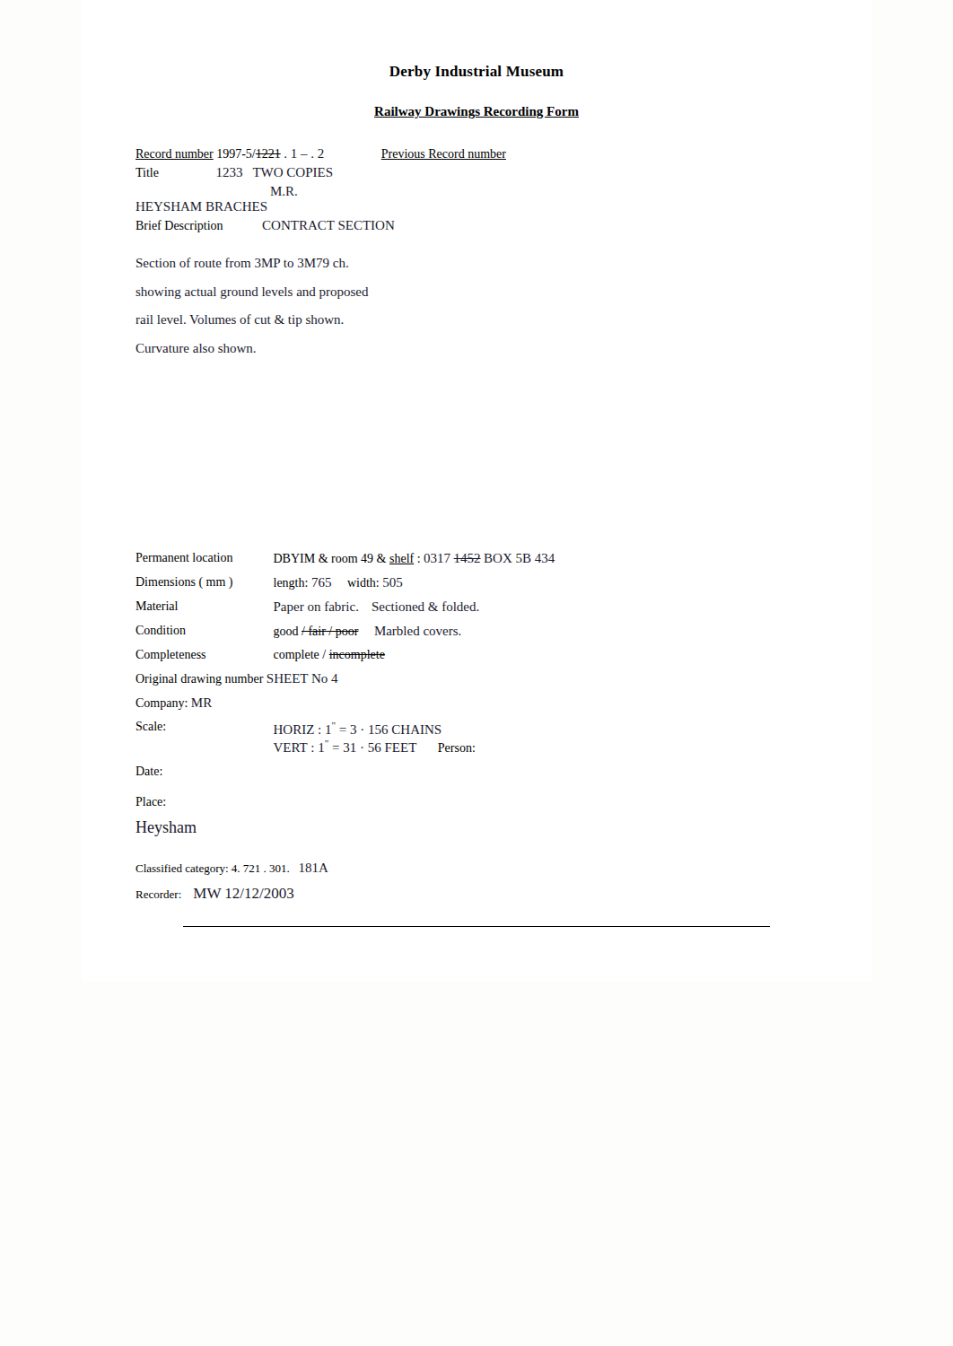Derby Industrial Museum
Railway Drawings Recording Form
Record number 1997-5/1221 . 1 – . 2 Previous Record number
Title 1233 TWO COPIES
M.R.
HEYSHAM BRACHES
Brief Description CONTRACT SECTION
Section of route from 3MP to 3M79 ch.
showing actual ground levels and proposed
rail level. Volumes of cut & tip shown.
Curvature also shown.
Permanent location DBYIM & room 49 & shelf : 0317 1452 BOX 5B 434
Dimensions ( mm ) length: 765 width: 505
Material Paper on fabric. Sectioned & folded.
Condition good / fair / poor Marbled covers.
Completeness complete / incomplete
Original drawing number SHEET No 4
Company: MR
Scale: HORIZ : 1" = 3 · 156 CHAINS
VERT : 1" = 31 · 56 FEET Person:
Date:
Place:
Heysham
Classified category: 4. 721 . 301. 181A
Recorder: MW 12/12/2003